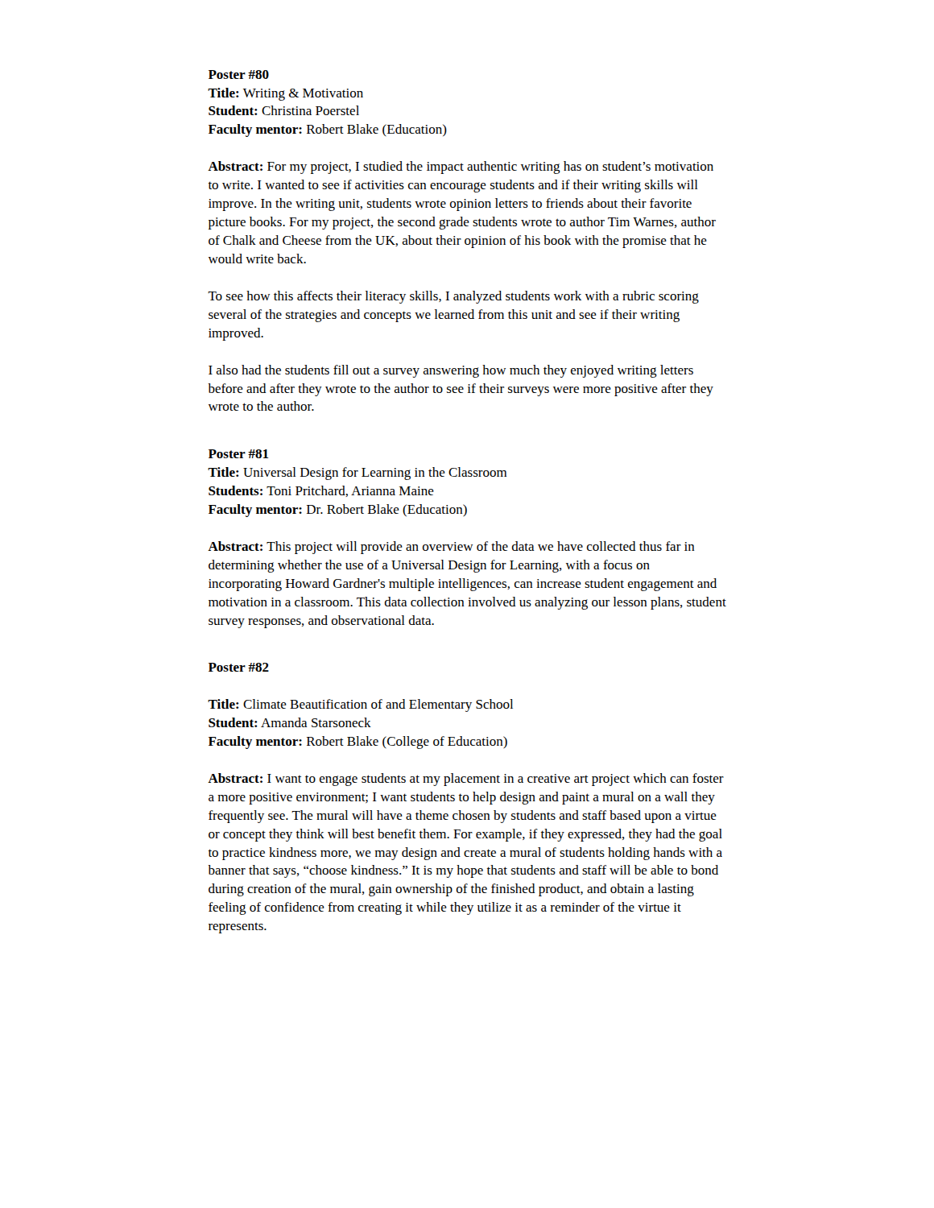Poster #80
Title: Writing & Motivation
Student: Christina Poerstel
Faculty mentor: Robert Blake (Education)
Abstract: For my project, I studied the impact authentic writing has on student’s motivation to write. I wanted to see if activities can encourage students and if their writing skills will improve. In the writing unit, students wrote opinion letters to friends about their favorite picture books. For my project, the second grade students wrote to author Tim Warnes, author of Chalk and Cheese from the UK, about their opinion of his book with the promise that he would write back.
To see how this affects their literacy skills, I analyzed students work with a rubric scoring several of the strategies and concepts we learned from this unit and see if their writing improved.
I also had the students fill out a survey answering how much they enjoyed writing letters before and after they wrote to the author to see if their surveys were more positive after they wrote to the author.
Poster #81
Title: Universal Design for Learning in the Classroom
Students: Toni Pritchard, Arianna Maine
Faculty mentor: Dr. Robert Blake (Education)
Abstract: This project will provide an overview of the data we have collected thus far in determining whether the use of a Universal Design for Learning, with a focus on incorporating Howard Gardner's multiple intelligences, can increase student engagement and motivation in a classroom. This data collection involved us analyzing our lesson plans, student survey responses, and observational data.
Poster #82
Title: Climate Beautification of and Elementary School
Student: Amanda Starsoneck
Faculty mentor: Robert Blake (College of Education)
Abstract: I want to engage students at my placement in a creative art project which can foster a more positive environment; I want students to help design and paint a mural on a wall they frequently see. The mural will have a theme chosen by students and staff based upon a virtue or concept they think will best benefit them. For example, if they expressed, they had the goal to practice kindness more, we may design and create a mural of students holding hands with a banner that says, “choose kindness.” It is my hope that students and staff will be able to bond during creation of the mural, gain ownership of the finished product, and obtain a lasting feeling of confidence from creating it while they utilize it as a reminder of the virtue it represents.